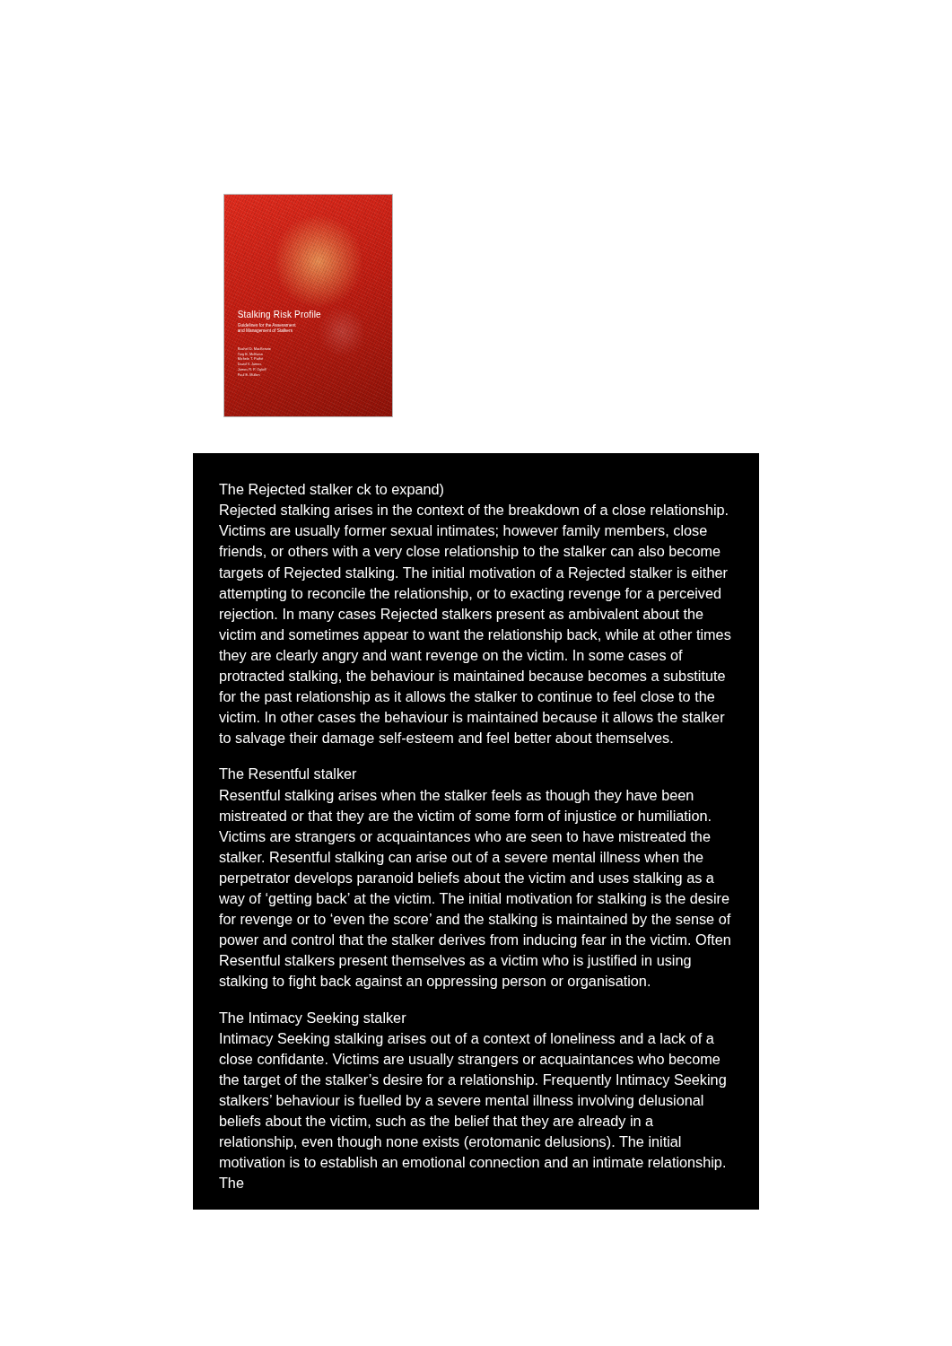Stalking Risk Profile
Guidelines for the Assessment
and Management of Stalkers
Rachel D. MacKenzie
Troy E. McEwan
Michele T. Pathé
David V. James
James R. P. Ogloff
Paul E. Mullen
The Rejected stalker ck to expand)
Rejected stalking arises in the context of the breakdown of a close relationship. Victims are usually former sexual intimates; however family members, close friends, or others with a very close relationship to the stalker can also become targets of Rejected stalking. The initial motivation of a Rejected stalker is either attempting to reconcile the relationship, or to exacting revenge for a perceived rejection. In many cases Rejected stalkers present as ambivalent about the victim and sometimes appear to want the relationship back, while at other times they are clearly angry and want revenge on the victim. In some cases of protracted stalking, the behaviour is maintained because becomes a substitute for the past relationship as it allows the stalker to continue to feel close to the victim. In other cases the behaviour is maintained because it allows the stalker to salvage their damage self-esteem and feel better about themselves.
The Resentful stalker
Resentful stalking arises when the stalker feels as though they have been mistreated or that they are the victim of some form of injustice or humiliation. Victims are strangers or acquaintances who are seen to have mistreated the stalker. Resentful stalking can arise out of a severe mental illness when the perpetrator develops paranoid beliefs about the victim and uses stalking as a way of ‘getting back’ at the victim. The initial motivation for stalking is the desire for revenge or to ‘even the score’ and the stalking is maintained by the sense of power and control that the stalker derives from inducing fear in the victim. Often Resentful stalkers present themselves as a victim who is justified in using stalking to fight back against an oppressing person or organisation.
The Intimacy Seeking stalker
Intimacy Seeking stalking arises out of a context of loneliness and a lack of a close confidante. Victims are usually strangers or acquaintances who become the target of the stalker’s desire for a relationship. Frequently Intimacy Seeking stalkers’ behaviour is fuelled by a severe mental illness involving delusional beliefs about the victim, such as the belief that they are already in a relationship, even though none exists (erotomanic delusions). The initial motivation is to establish an emotional connection and an intimate relationship. The